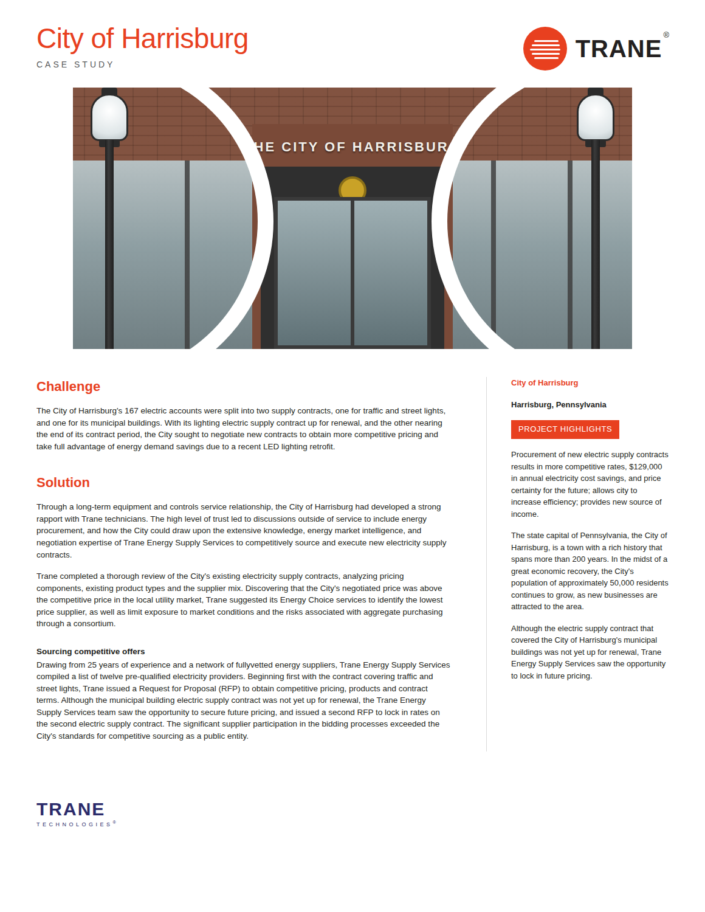City of Harrisburg
CASE STUDY
TRANE®
THE CITY OF HARRISBURG
10 N. SECOND ST
Challenge
The City of Harrisburg's 167 electric accounts were split into two supply contracts, one for traffic and street lights, and one for its municipal buildings. With its lighting electric supply contract up for renewal, and the other nearing the end of its contract period, the City sought to negotiate new contracts to obtain more competitive pricing and take full advantage of energy demand savings due to a recent LED lighting retrofit.
Solution
Through a long-term equipment and controls service relationship, the City of Harrisburg had developed a strong rapport with Trane technicians. The high level of trust led to discussions outside of service to include energy procurement, and how the City could draw upon the extensive knowledge, energy market intelligence, and negotiation expertise of Trane Energy Supply Services to competitively source and execute new electricity supply contracts.
Trane completed a thorough review of the City's existing electricity supply contracts, analyzing pricing components, existing product types and the supplier mix. Discovering that the City's negotiated price was above the competitive price in the local utility market, Trane suggested its Energy Choice services to identify the lowest price supplier, as well as limit exposure to market conditions and the risks associated with aggregate purchasing through a consortium.
Sourcing competitive offers
Drawing from 25 years of experience and a network of fullyvetted energy suppliers, Trane Energy Supply Services compiled a list of twelve pre-qualified electricity providers. Beginning first with the contract covering traffic and street lights, Trane issued a Request for Proposal (RFP) to obtain competitive pricing, products and contract terms. Although the municipal building electric supply contract was not yet up for renewal, the Trane Energy Supply Services team saw the opportunity to secure future pricing, and issued a second RFP to lock in rates on the second electric supply contract. The significant supplier participation in the bidding processes exceeded the City's standards for competitive sourcing as a public entity.
City of Harrisburg
Harrisburg, Pennsylvania
PROJECT HIGHLIGHTS
Procurement of new electric supply contracts results in more competitive rates, $129,000 in annual electricity cost savings, and price certainty for the future; allows city to increase efficiency; provides new source of income.
The state capital of Pennsylvania, the City of Harrisburg, is a town with a rich history that spans more than 200 years. In the midst of a great economic recovery, the City's population of approximately 50,000 residents continues to grow, as new businesses are attracted to the area.
Although the electric supply contract that covered the City of Harrisburg's municipal buildings was not yet up for renewal, Trane Energy Supply Services saw the opportunity to lock in future pricing.
TRANE TECHNOLOGIES®